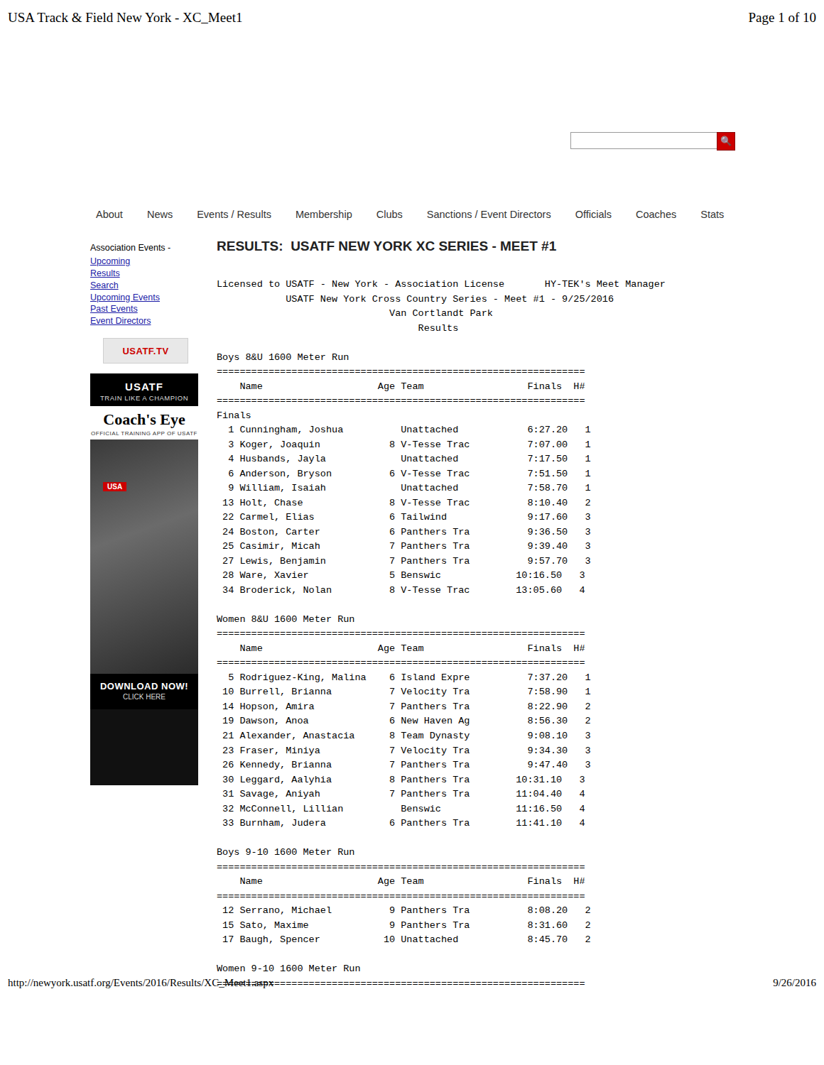USA Track & Field New York - XC_Meet1
Page 1 of 10
🔍
About
News
Events / Results
Membership
Clubs
Sanctions / Event Directors
Officials
Coaches
Stats
Association Events -
Upcoming
Results
Search
Upcoming Events
Past Events
Event Directors
USATF.TV
USATF
TRAIN LIKE A CHAMPION
Coach's Eye
OFFICIAL TRAINING APP OF USATF
USA
DOWNLOAD NOW!
CLICK HERE
RESULTS: USATF NEW YORK XC SERIES - MEET #1
Licensed to USATF - New York - Association License       HY-TEK's Meet Manager
            USATF New York Cross Country Series - Meet #1 - 9/25/2016
                              Van Cortlandt Park
                                   Results

Boys 8&U 1600 Meter Run
================================================================
    Name                    Age Team                  Finals  H#
================================================================
Finals
  1 Cunningham, Joshua          Unattached            6:27.20   1
  3 Koger, Joaquin            8 V-Tesse Trac          7:07.00   1
  4 Husbands, Jayla             Unattached            7:17.50   1
  6 Anderson, Bryson          6 V-Tesse Trac          7:51.50   1
  9 William, Isaiah             Unattached            7:58.70   1
 13 Holt, Chase               8 V-Tesse Trac          8:10.40   2
 22 Carmel, Elias             6 Tailwind              9:17.60   3
 24 Boston, Carter            6 Panthers Tra          9:36.50   3
 25 Casimir, Micah            7 Panthers Tra          9:39.40   3
 27 Lewis, Benjamin           7 Panthers Tra          9:57.70   3
 28 Ware, Xavier              5 Benswic             10:16.50   3
 34 Broderick, Nolan          8 V-Tesse Trac        13:05.60   4

Women 8&U 1600 Meter Run
================================================================
    Name                    Age Team                  Finals  H#
================================================================
  5 Rodriguez-King, Malina    6 Island Expre          7:37.20   1
 10 Burrell, Brianna          7 Velocity Tra          7:58.90   1
 14 Hopson, Amira             7 Panthers Tra          8:22.90   2
 19 Dawson, Anoa              6 New Haven Ag          8:56.30   2
 21 Alexander, Anastacia      8 Team Dynasty          9:08.10   3
 23 Fraser, Miniya            7 Velocity Tra          9:34.30   3
 26 Kennedy, Brianna          7 Panthers Tra          9:47.40   3
 30 Leggard, Aalyhia          8 Panthers Tra        10:31.10   3
 31 Savage, Aniyah            7 Panthers Tra        11:04.40   4
 32 McConnell, Lillian          Benswic             11:16.50   4
 33 Burnham, Judera           6 Panthers Tra        11:41.10   4

Boys 9-10 1600 Meter Run
================================================================
    Name                    Age Team                  Finals  H#
================================================================
 12 Serrano, Michael          9 Panthers Tra          8:08.20   2
 15 Sato, Maxime              9 Panthers Tra          8:31.60   2
 17 Baugh, Spencer           10 Unattached            8:45.70   2

Women 9-10 1600 Meter Run
================================================================
http://newyork.usatf.org/Events/2016/Results/XC_Meet1.aspx
9/26/2016